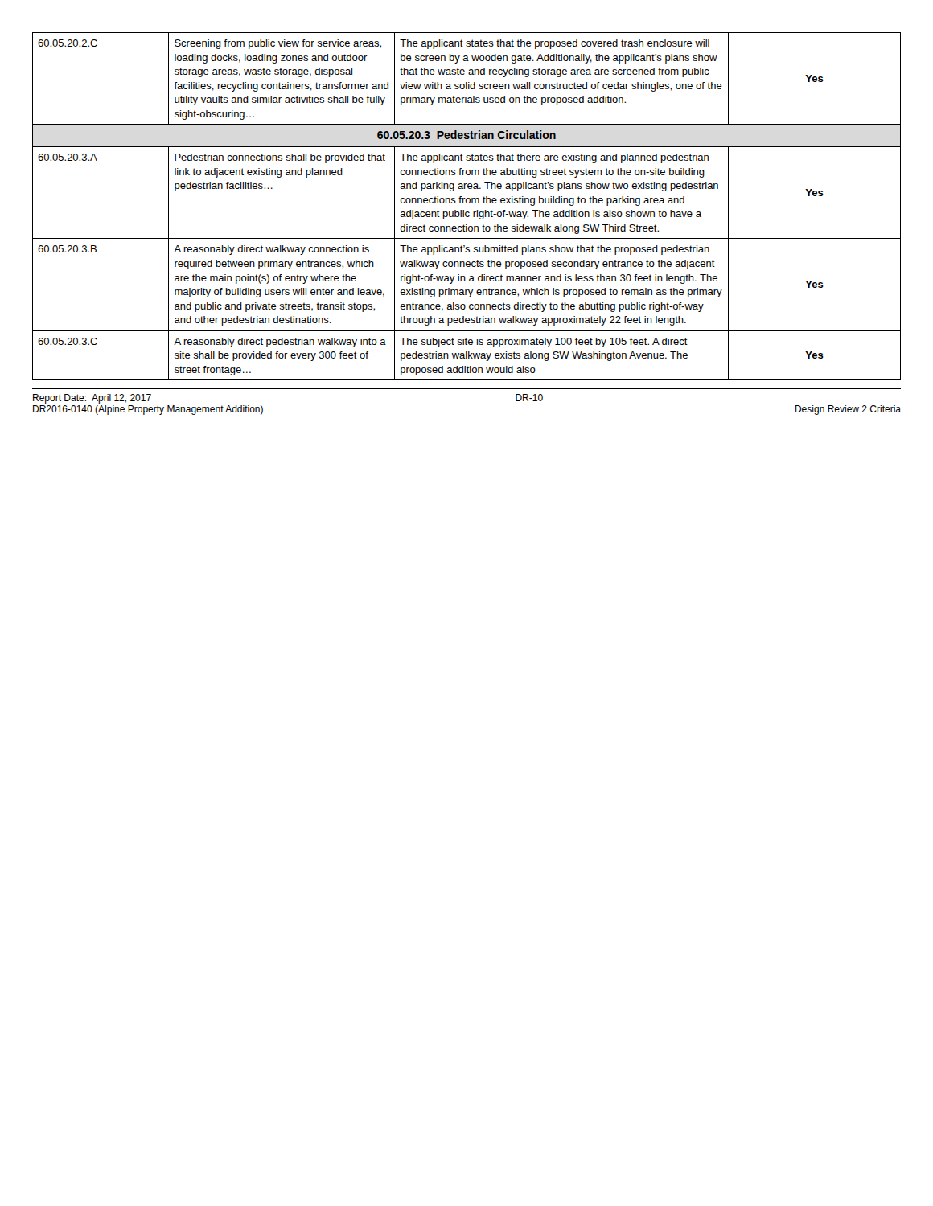| 60.05.20.2.C | Screening from public view for service areas, loading docks, loading zones and outdoor storage areas, waste storage, disposal facilities, recycling containers, transformer and utility vaults and similar activities shall be fully sight-obscuring… | The applicant states that the proposed covered trash enclosure will be screen by a wooden gate. Additionally, the applicant’s plans show that the waste and recycling storage area are screened from public view with a solid screen wall constructed of cedar shingles, one of the primary materials used on the proposed addition. | Yes |
| 60.05.20.3 Pedestrian Circulation |
| 60.05.20.3.A | Pedestrian connections shall be provided that link to adjacent existing and planned pedestrian facilities… | The applicant states that there are existing and planned pedestrian connections from the abutting street system to the on-site building and parking area. The applicant’s plans show two existing pedestrian connections from the existing building to the parking area and adjacent public right-of-way. The addition is also shown to have a direct connection to the sidewalk along SW Third Street. | Yes |
| 60.05.20.3.B | A reasonably direct walkway connection is required between primary entrances, which are the main point(s) of entry where the majority of building users will enter and leave, and public and private streets, transit stops, and other pedestrian destinations. | The applicant’s submitted plans show that the proposed pedestrian walkway connects the proposed secondary entrance to the adjacent right-of-way in a direct manner and is less than 30 feet in length. The existing primary entrance, which is proposed to remain as the primary entrance, also connects directly to the abutting public right-of-way through a pedestrian walkway approximately 22 feet in length. | Yes |
| 60.05.20.3.C | A reasonably direct pedestrian walkway into a site shall be provided for every 300 feet of street frontage… | The subject site is approximately 100 feet by 105 feet. A direct pedestrian walkway exists along SW Washington Avenue. The proposed addition would also | Yes |
Report Date: April 12, 2017
DR2016-0140 (Alpine Property Management Addition)
DR-10
Design Review 2 Criteria